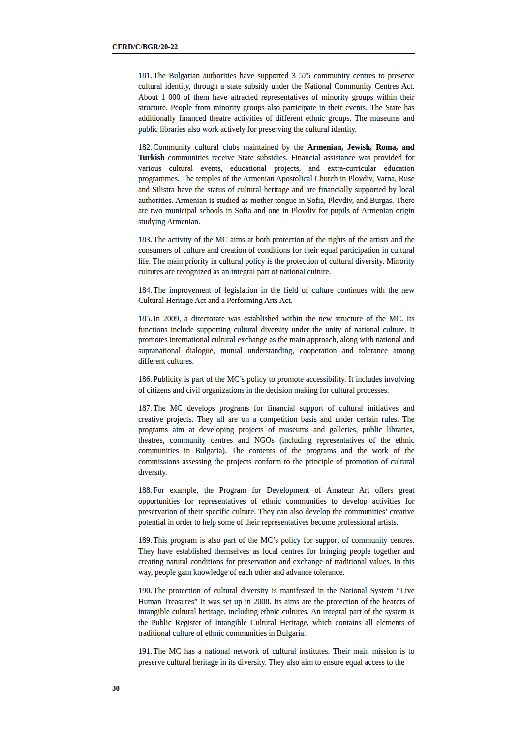CERD/C/BGR/20-22
181. The Bulgarian authorities have supported 3 575 community centres to preserve cultural identity, through a state subsidy under the National Community Centres Act. About 1 000 of them have attracted representatives of minority groups within their structure. People from minority groups also participate in their events. The State has additionally financed theatre activities of different ethnic groups. The museums and public libraries also work actively for preserving the cultural identity.
182. Community cultural clubs maintained by the Armenian, Jewish, Roma, and Turkish communities receive State subsidies. Financial assistance was provided for various cultural events, educational projects, and extra-curricular education programmes. The temples of the Armenian Apostolical Church in Plovdiv, Varna, Ruse and Silistra have the status of cultural heritage and are financially supported by local authorities. Armenian is studied as mother tongue in Sofia, Plovdiv, and Burgas. There are two municipal schools in Sofia and one in Plovdiv for pupils of Armenian origin studying Armenian.
183. The activity of the MC aims at both protection of the rights of the artists and the consumers of culture and creation of conditions for their equal participation in cultural life. The main priority in cultural policy is the protection of cultural diversity. Minority cultures are recognized as an integral part of national culture.
184. The improvement of legislation in the field of culture continues with the new Cultural Heritage Act and a Performing Arts Act.
185. In 2009, a directorate was established within the new structure of the MC. Its functions include supporting cultural diversity under the unity of national culture. It promotes international cultural exchange as the main approach, along with national and supranational dialogue, mutual understanding, cooperation and tolerance among different cultures.
186. Publicity is part of the MC’s policy to promote accessibility. It includes involving of citizens and civil organizations in the decision making for cultural processes.
187. The MC develops programs for financial support of cultural initiatives and creative projects. They all are on a competition basis and under certain rules. The programs aim at developing projects of museums and galleries, public libraries, theatres, community centres and NGOs (including representatives of the ethnic communities in Bulgaria). The contents of the programs and the work of the commissions assessing the projects conform to the principle of promotion of cultural diversity.
188. For example, the Program for Development of Amateur Art offers great opportunities for representatives of ethnic communities to develop activities for preservation of their specific culture. They can also develop the communities’ creative potential in order to help some of their representatives become professional artists.
189. This program is also part of the MC’s policy for support of community centres. They have established themselves as local centres for bringing people together and creating natural conditions for preservation and exchange of traditional values. In this way, people gain knowledge of each other and advance tolerance.
190. The protection of cultural diversity is manifested in the National System “Live Human Treasures” It was set up in 2008. Its aims are the protection of the bearers of intangible cultural heritage, including ethnic cultures. An integral part of the system is the Public Register of Intangible Cultural Heritage, which contains all elements of traditional culture of ethnic communities in Bulgaria.
191. The MC has a national network of cultural institutes. Their main mission is to preserve cultural heritage in its diversity. They also aim to ensure equal access to the
30